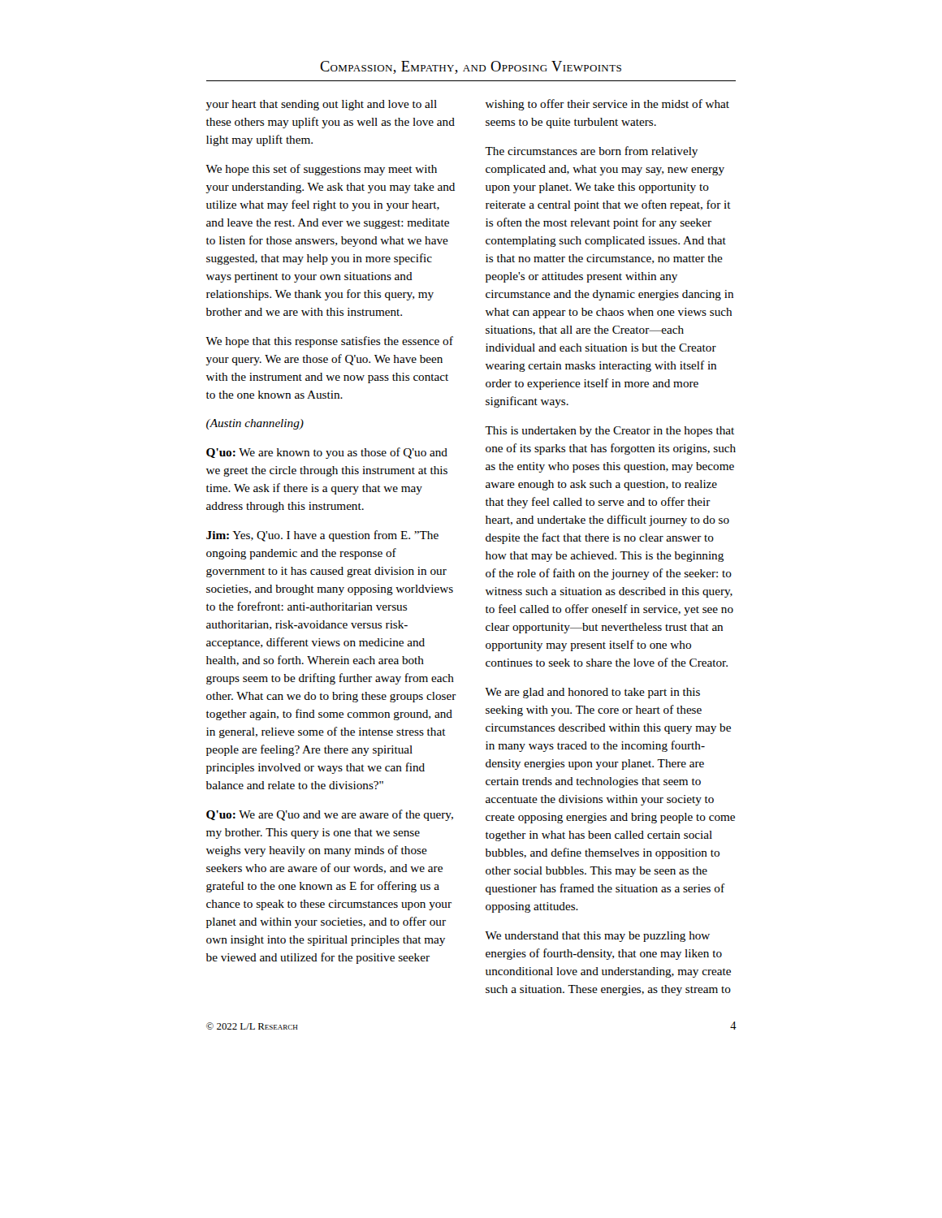Compassion, Empathy, and Opposing Viewpoints
your heart that sending out light and love to all these others may uplift you as well as the love and light may uplift them.
We hope this set of suggestions may meet with your understanding. We ask that you may take and utilize what may feel right to you in your heart, and leave the rest. And ever we suggest: meditate to listen for those answers, beyond what we have suggested, that may help you in more specific ways pertinent to your own situations and relationships. We thank you for this query, my brother and we are with this instrument.
We hope that this response satisfies the essence of your query. We are those of Q'uo. We have been with the instrument and we now pass this contact to the one known as Austin.
(Austin channeling)
Q'uo: We are known to you as those of Q'uo and we greet the circle through this instrument at this time. We ask if there is a query that we may address through this instrument.
Jim: Yes, Q'uo. I have a question from E. ”The ongoing pandemic and the response of government to it has caused great division in our societies, and brought many opposing worldviews to the forefront: anti-authoritarian versus authoritarian, risk-avoidance versus risk-acceptance, different views on medicine and health, and so forth. Wherein each area both groups seem to be drifting further away from each other. What can we do to bring these groups closer together again, to find some common ground, and in general, relieve some of the intense stress that people are feeling? Are there any spiritual principles involved or ways that we can find balance and relate to the divisions?"
Q'uo: We are Q'uo and we are aware of the query, my brother. This query is one that we sense weighs very heavily on many minds of those seekers who are aware of our words, and we are grateful to the one known as E for offering us a chance to speak to these circumstances upon your planet and within your societies, and to offer our own insight into the spiritual principles that may be viewed and utilized for the positive seeker wishing to offer their service in the midst of what seems to be quite turbulent waters.
The circumstances are born from relatively complicated and, what you may say, new energy upon your planet. We take this opportunity to reiterate a central point that we often repeat, for it is often the most relevant point for any seeker contemplating such complicated issues. And that is that no matter the circumstance, no matter the people's or attitudes present within any circumstance and the dynamic energies dancing in what can appear to be chaos when one views such situations, that all are the Creator—each individual and each situation is but the Creator wearing certain masks interacting with itself in order to experience itself in more and more significant ways.
This is undertaken by the Creator in the hopes that one of its sparks that has forgotten its origins, such as the entity who poses this question, may become aware enough to ask such a question, to realize that they feel called to serve and to offer their heart, and undertake the difficult journey to do so despite the fact that there is no clear answer to how that may be achieved. This is the beginning of the role of faith on the journey of the seeker: to witness such a situation as described in this query, to feel called to offer oneself in service, yet see no clear opportunity—but nevertheless trust that an opportunity may present itself to one who continues to seek to share the love of the Creator.
We are glad and honored to take part in this seeking with you. The core or heart of these circumstances described within this query may be in many ways traced to the incoming fourth-density energies upon your planet. There are certain trends and technologies that seem to accentuate the divisions within your society to create opposing energies and bring people to come together in what has been called certain social bubbles, and define themselves in opposition to other social bubbles. This may be seen as the questioner has framed the situation as a series of opposing attitudes.
We understand that this may be puzzling how energies of fourth-density, that one may liken to unconditional love and understanding, may create such a situation. These energies, as they stream to
© 2022 L/L Research 4